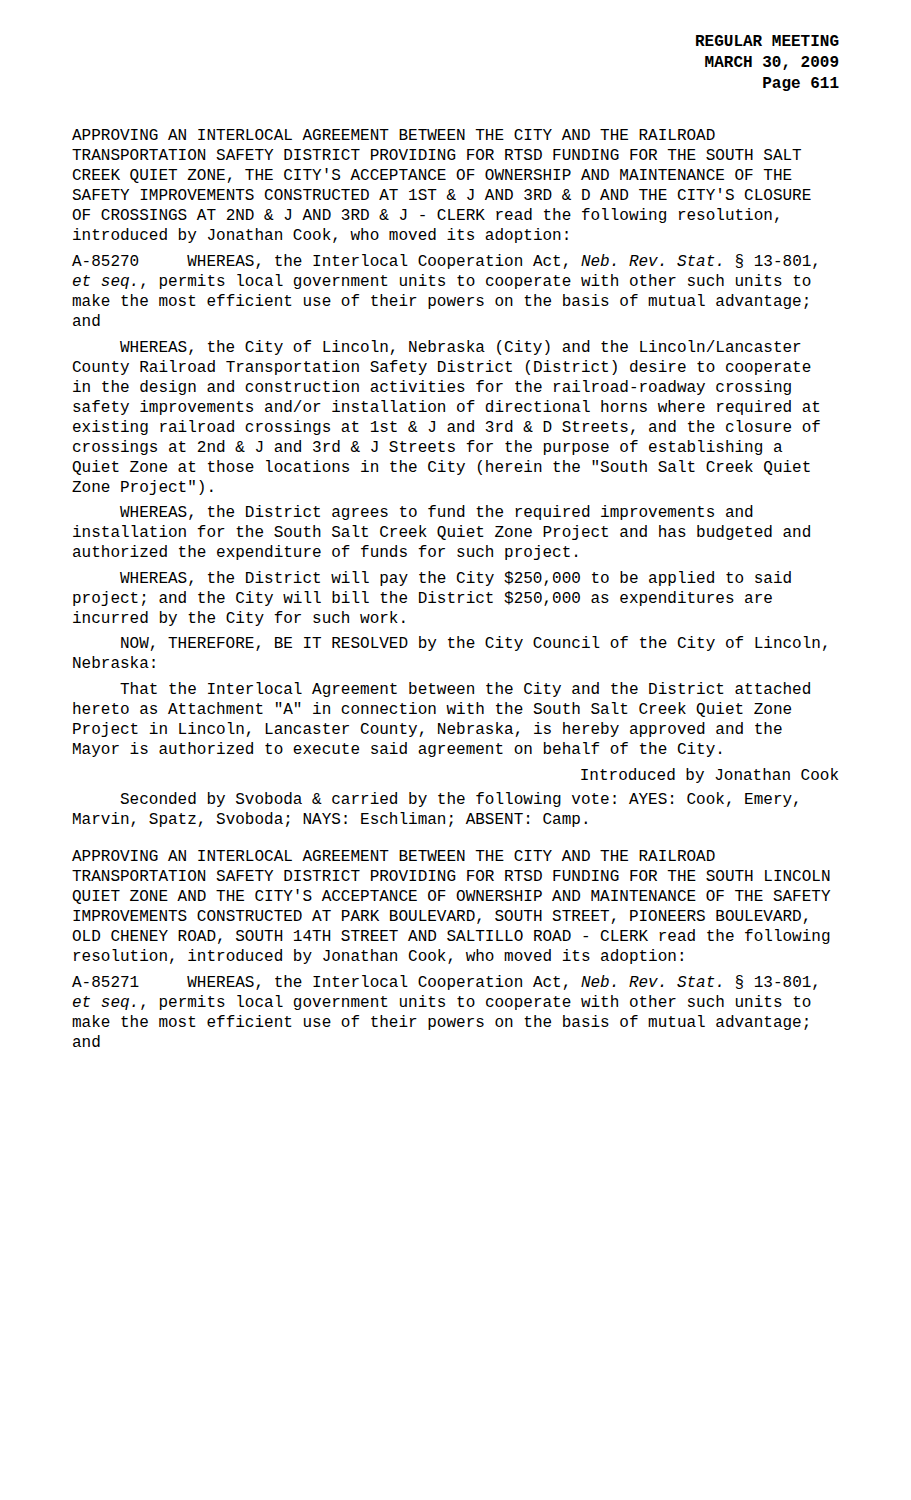REGULAR MEETING
MARCH 30, 2009
Page 611
APPROVING AN INTERLOCAL AGREEMENT BETWEEN THE CITY AND THE RAILROAD TRANSPORTATION SAFETY DISTRICT PROVIDING FOR RTSD FUNDING FOR THE SOUTH SALT CREEK QUIET ZONE, THE CITY'S ACCEPTANCE OF OWNERSHIP AND MAINTENANCE OF THE SAFETY IMPROVEMENTS CONSTRUCTED AT 1ST & J AND 3RD & D AND THE CITY'S CLOSURE OF CROSSINGS AT 2ND & J AND 3RD & J - CLERK read the following resolution, introduced by Jonathan Cook, who moved its adoption:
A-85270 WHEREAS, the Interlocal Cooperation Act, Neb. Rev. Stat. § 13-801, et seq., permits local government units to cooperate with other such units to make the most efficient use of their powers on the basis of mutual advantage; and
WHEREAS, the City of Lincoln, Nebraska (City) and the Lincoln/Lancaster County Railroad Transportation Safety District (District) desire to cooperate in the design and construction activities for the railroad-roadway crossing safety improvements and/or installation of directional horns where required at existing railroad crossings at 1st & J and 3rd & D Streets, and the closure of crossings at 2nd & J and 3rd & J Streets for the purpose of establishing a Quiet Zone at those locations in the City (herein the "South Salt Creek Quiet Zone Project").
WHEREAS, the District agrees to fund the required improvements and installation for the South Salt Creek Quiet Zone Project and has budgeted and authorized the expenditure of funds for such project.
WHEREAS, the District will pay the City $250,000 to be applied to said project; and the City will bill the District $250,000 as expenditures are incurred by the City for such work.
NOW, THEREFORE, BE IT RESOLVED by the City Council of the City of Lincoln, Nebraska:
That the Interlocal Agreement between the City and the District attached hereto as Attachment "A" in connection with the South Salt Creek Quiet Zone Project in Lincoln, Lancaster County, Nebraska, is hereby approved and the Mayor is authorized to execute said agreement on behalf of the City.
Introduced by Jonathan Cook
Seconded by Svoboda & carried by the following vote: AYES: Cook, Emery, Marvin, Spatz, Svoboda; NAYS: Eschliman; ABSENT: Camp.
APPROVING AN INTERLOCAL AGREEMENT BETWEEN THE CITY AND THE RAILROAD TRANSPORTATION SAFETY DISTRICT PROVIDING FOR RTSD FUNDING FOR THE SOUTH LINCOLN QUIET ZONE AND THE CITY'S ACCEPTANCE OF OWNERSHIP AND MAINTENANCE OF THE SAFETY IMPROVEMENTS CONSTRUCTED AT PARK BOULEVARD, SOUTH STREET, PIONEERS BOULEVARD, OLD CHENEY ROAD, SOUTH 14TH STREET AND SALTILLO ROAD - CLERK read the following resolution, introduced by Jonathan Cook, who moved its adoption:
A-85271 WHEREAS, the Interlocal Cooperation Act, Neb. Rev. Stat. § 13-801, et seq., permits local government units to cooperate with other such units to make the most efficient use of their powers on the basis of mutual advantage; and